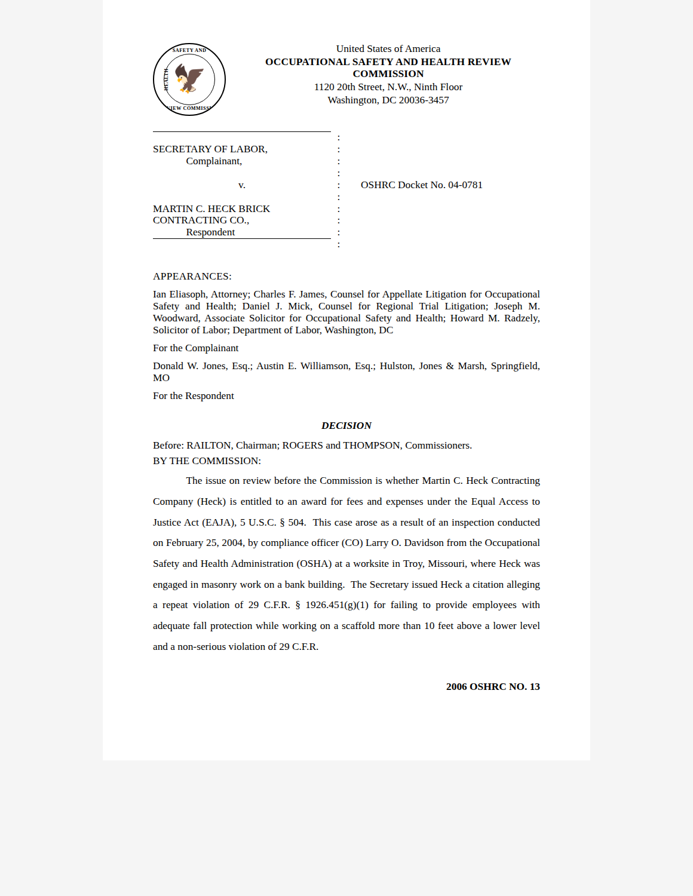SAFETY AND REVIEW COMMISSION HEALTH
🦅
United States of America
OCCUPATIONAL SAFETY AND HEALTH REVIEW COMMISSION
1120 20th Street, N.W., Ninth Floor
Washington, DC 20036-3457
| | : | |
| SECRETARY OF LABOR, | : | |
| Complainant, | : | |
| | : | |
| v. | : | OSHRC Docket No. 04-0781 |
| | : | |
| MARTIN C. HECK BRICK | : | |
| CONTRACTING CO., | : | |
| Respondent | : | |
| | : | |
APPEARANCES:
Ian Eliasoph, Attorney; Charles F. James, Counsel for Appellate Litigation for Occupational Safety and Health; Daniel J. Mick, Counsel for Regional Trial Litigation; Joseph M. Woodward, Associate Solicitor for Occupational Safety and Health; Howard M. Radzely, Solicitor of Labor; Department of Labor, Washington, DC
For the Complainant
Donald W. Jones, Esq.; Austin E. Williamson, Esq.; Hulston, Jones & Marsh, Springfield, MO
For the Respondent
DECISION
Before: RAILTON, Chairman; ROGERS and THOMPSON, Commissioners.
BY THE COMMISSION:
The issue on review before the Commission is whether Martin C. Heck Contracting Company (Heck) is entitled to an award for fees and expenses under the Equal Access to Justice Act (EAJA), 5 U.S.C. § 504. This case arose as a result of an inspection conducted on February 25, 2004, by compliance officer (CO) Larry O. Davidson from the Occupational Safety and Health Administration (OSHA) at a worksite in Troy, Missouri, where Heck was engaged in masonry work on a bank building. The Secretary issued Heck a citation alleging a repeat violation of 29 C.F.R. § 1926.451(g)(1) for failing to provide employees with adequate fall protection while working on a scaffold more than 10 feet above a lower level and a non-serious violation of 29 C.F.R.
2006 OSHRC NO. 13